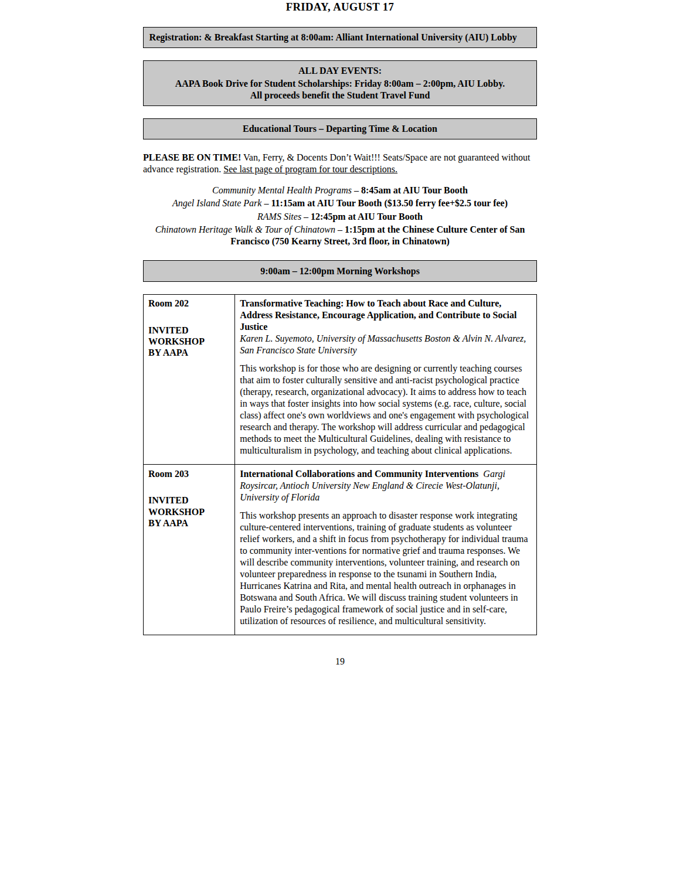FRIDAY, AUGUST 17
Registration: & Breakfast Starting at 8:00am: Alliant International University (AIU) Lobby
ALL DAY EVENTS:
AAPA Book Drive for Student Scholarships: Friday 8:00am – 2:00pm, AIU Lobby.
All proceeds benefit the Student Travel Fund
Educational Tours – Departing Time & Location
PLEASE BE ON TIME! Van, Ferry, & Docents Don’t Wait!!! Seats/Space are not guaranteed without advance registration. See last page of program for tour descriptions.
Community Mental Health Programs – 8:45am at AIU Tour Booth
Angel Island State Park – 11:15am at AIU Tour Booth ($13.50 ferry fee+$2.5 tour fee)
RAMS Sites – 12:45pm at AIU Tour Booth
Chinatown Heritage Walk & Tour of Chinatown – 1:15pm at the Chinese Culture Center of San Francisco (750 Kearny Street, 3rd floor, in Chinatown)
9:00am – 12:00pm Morning Workshops
| Room 202 Invited Workshop by AAPA | Transformative Teaching: How to Teach about Race and Culture, Address Resistance, Encourage Application, and Contribute to Social Justice Karen L. Suyemoto, University of Massachusetts Boston & Alvin N. Alvarez, San Francisco State University This workshop is for those who are designing or currently teaching courses that aim to foster culturally sensitive and anti-racist psychological practice (therapy, research, organizational advocacy). It aims to address how to teach in ways that foster insights into how social systems (e.g. race, culture, social class) affect one's own worldviews and one's engagement with psychological research and therapy. The workshop will address curricular and pedagogical methods to meet the Multicultural Guidelines, dealing with resistance to multiculturalism in psychology, and teaching about clinical applications. |
| Room 203 Invited Workshop by AAPA | International Collaborations and Community Interventions Gargi Roysircar, Antioch University New England & Cirecie West-Olatunji, University of Florida This workshop presents an approach to disaster response work integrating culture-centered interventions, training of graduate students as volunteer relief workers, and a shift in focus from psychotherapy for individual trauma to community inter-ventions for normative grief and trauma responses. We will describe community interventions, volunteer training, and research on volunteer preparedness in response to the tsunami in Southern India, Hurricanes Katrina and Rita, and mental health outreach in orphanages in Botswana and South Africa. We will discuss training student volunteers in Paulo Freire’s pedagogical framework of social justice and in self-care, utilization of resources of resilience, and multicultural sensitivity. |
19